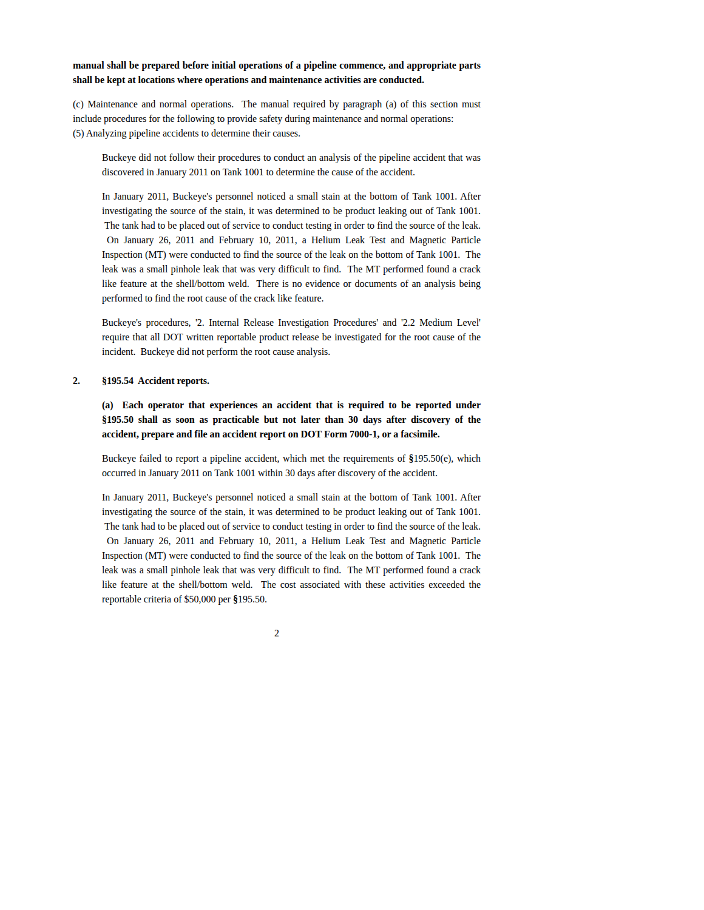manual shall be prepared before initial operations of a pipeline commence, and appropriate parts shall be kept at locations where operations and maintenance activities are conducted.
(c) Maintenance and normal operations. The manual required by paragraph (a) of this section must include procedures for the following to provide safety during maintenance and normal operations:
(5) Analyzing pipeline accidents to determine their causes.
Buckeye did not follow their procedures to conduct an analysis of the pipeline accident that was discovered in January 2011 on Tank 1001 to determine the cause of the accident.
In January 2011, Buckeye's personnel noticed a small stain at the bottom of Tank 1001. After investigating the source of the stain, it was determined to be product leaking out of Tank 1001. The tank had to be placed out of service to conduct testing in order to find the source of the leak. On January 26, 2011 and February 10, 2011, a Helium Leak Test and Magnetic Particle Inspection (MT) were conducted to find the source of the leak on the bottom of Tank 1001. The leak was a small pinhole leak that was very difficult to find. The MT performed found a crack like feature at the shell/bottom weld. There is no evidence or documents of an analysis being performed to find the root cause of the crack like feature.
Buckeye's procedures, '2. Internal Release Investigation Procedures' and '2.2 Medium Level' require that all DOT written reportable product release be investigated for the root cause of the incident. Buckeye did not perform the root cause analysis.
2. §195.54 Accident reports.
(a) Each operator that experiences an accident that is required to be reported under §195.50 shall as soon as practicable but not later than 30 days after discovery of the accident, prepare and file an accident report on DOT Form 7000-1, or a facsimile.
Buckeye failed to report a pipeline accident, which met the requirements of §195.50(e), which occurred in January 2011 on Tank 1001 within 30 days after discovery of the accident.
In January 2011, Buckeye's personnel noticed a small stain at the bottom of Tank 1001. After investigating the source of the stain, it was determined to be product leaking out of Tank 1001. The tank had to be placed out of service to conduct testing in order to find the source of the leak. On January 26, 2011 and February 10, 2011, a Helium Leak Test and Magnetic Particle Inspection (MT) were conducted to find the source of the leak on the bottom of Tank 1001. The leak was a small pinhole leak that was very difficult to find. The MT performed found a crack like feature at the shell/bottom weld. The cost associated with these activities exceeded the reportable criteria of $50,000 per §195.50.
2